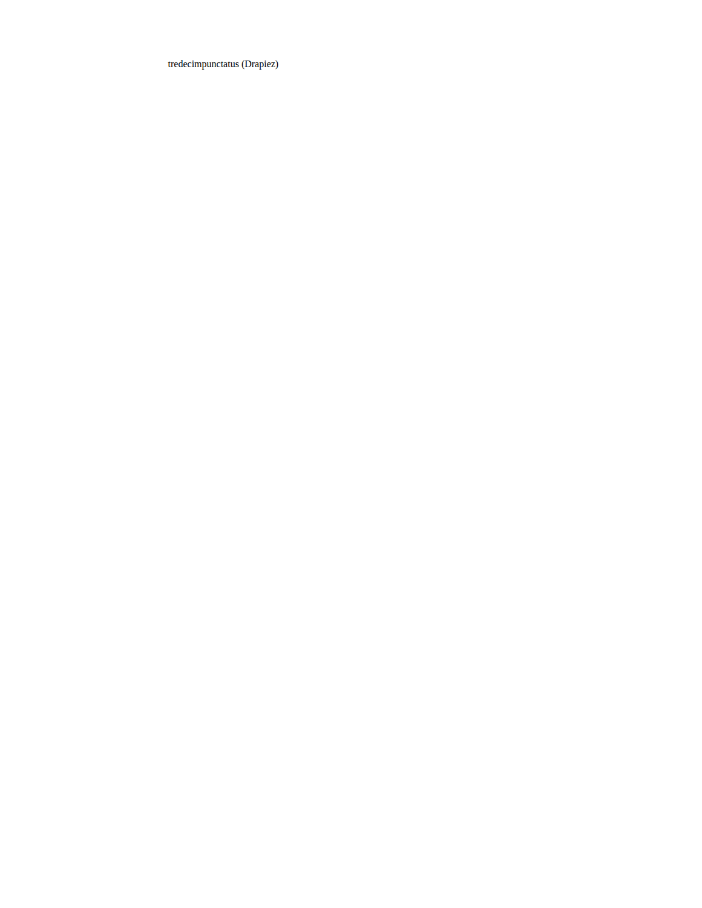tredecimpunctatus (Drapiez)